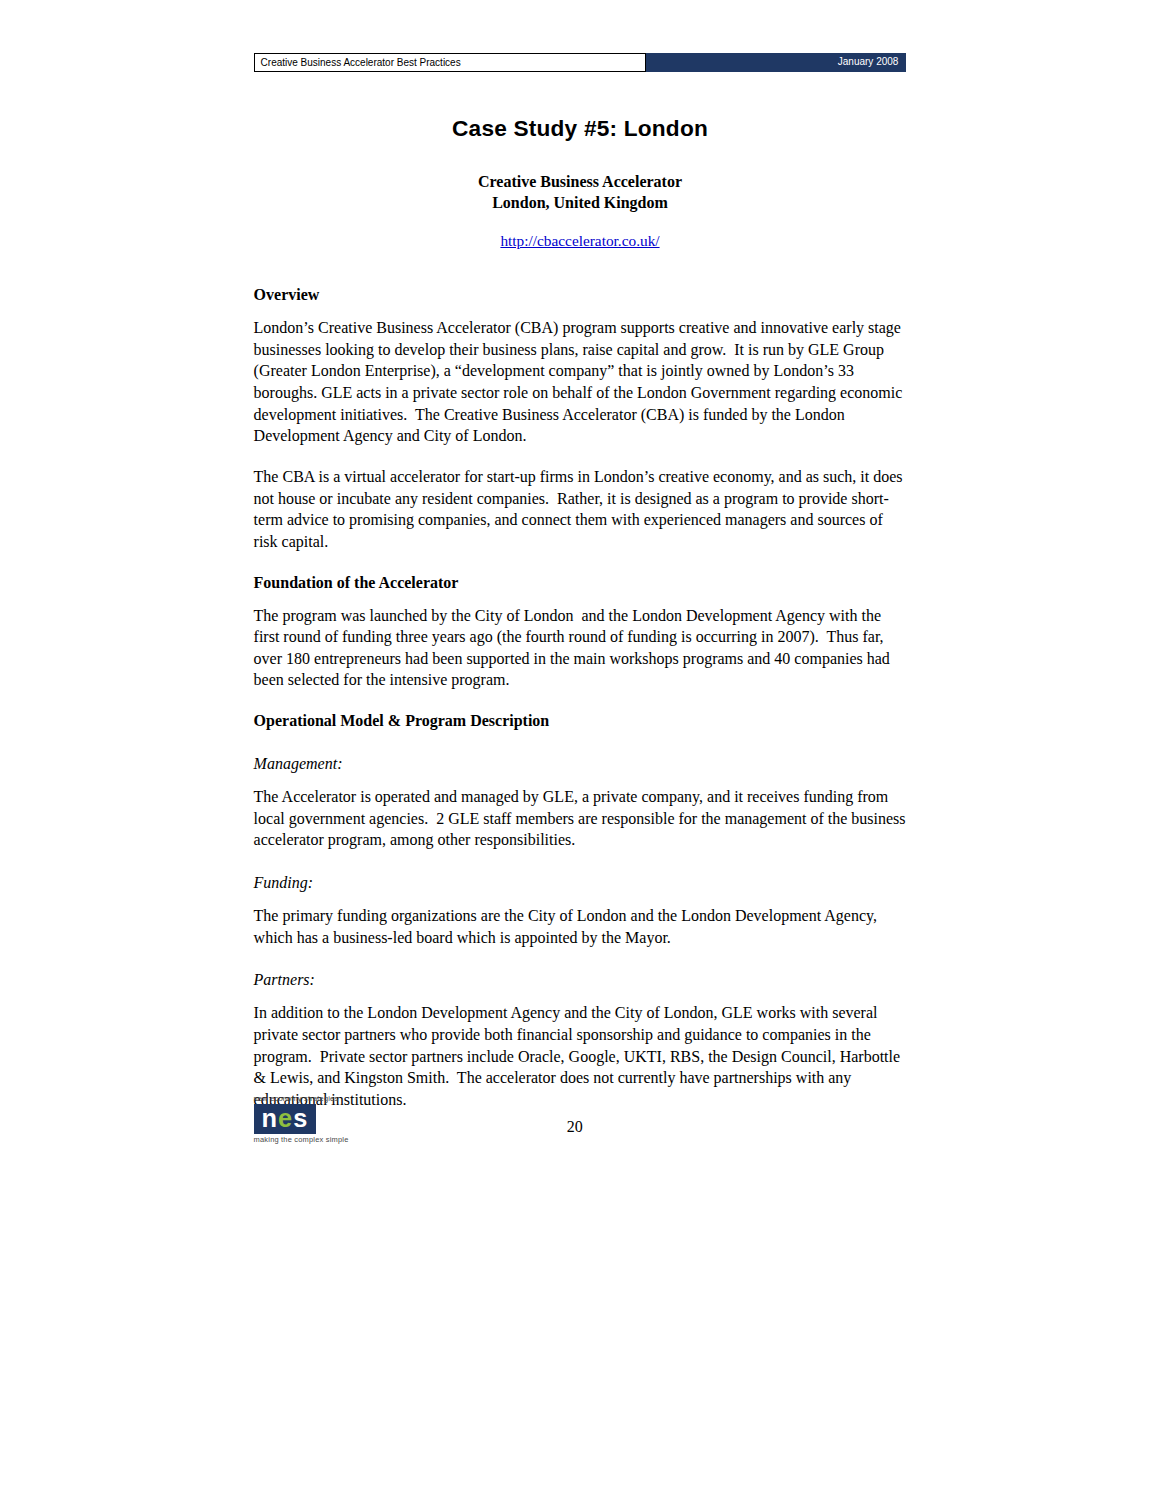Creative Business Accelerator Best Practices
January 2008
Case Study #5: London
Creative Business Accelerator
London, United Kingdom
http://cbaccelerator.co.uk/
Overview
London’s Creative Business Accelerator (CBA) program supports creative and innovative early stage businesses looking to develop their business plans, raise capital and grow. It is run by GLE Group (Greater London Enterprise), a “development company” that is jointly owned by London’s 33 boroughs. GLE acts in a private sector role on behalf of the London Government regarding economic development initiatives. The Creative Business Accelerator (CBA) is funded by the London Development Agency and City of London.
The CBA is a virtual accelerator for start-up firms in London’s creative economy, and as such, it does not house or incubate any resident companies. Rather, it is designed as a program to provide short-term advice to promising companies, and connect them with experienced managers and sources of risk capital.
Foundation of the Accelerator
The program was launched by the City of London and the London Development Agency with the first round of funding three years ago (the fourth round of funding is occurring in 2007). Thus far, over 180 entrepreneurs had been supported in the main workshops programs and 40 companies had been selected for the intensive program.
Operational Model & Program Description
Management:
The Accelerator is operated and managed by GLE, a private company, and it receives funding from local government agencies. 2 GLE staff members are responsible for the management of the business accelerator program, among other responsibilities.
Funding:
The primary funding organizations are the City of London and the London Development Agency, which has a business-led board which is appointed by the Mayor.
Partners:
In addition to the London Development Agency and the City of London, GLE works with several private sector partners who provide both financial sponsorship and guidance to companies in the program. Private sector partners include Oracle, Google, UKTI, RBS, the Design Council, Harbottle & Lewis, and Kingston Smith. The accelerator does not currently have partnerships with any educational institutions.
new economy strategies
nes
making the complex simple
20